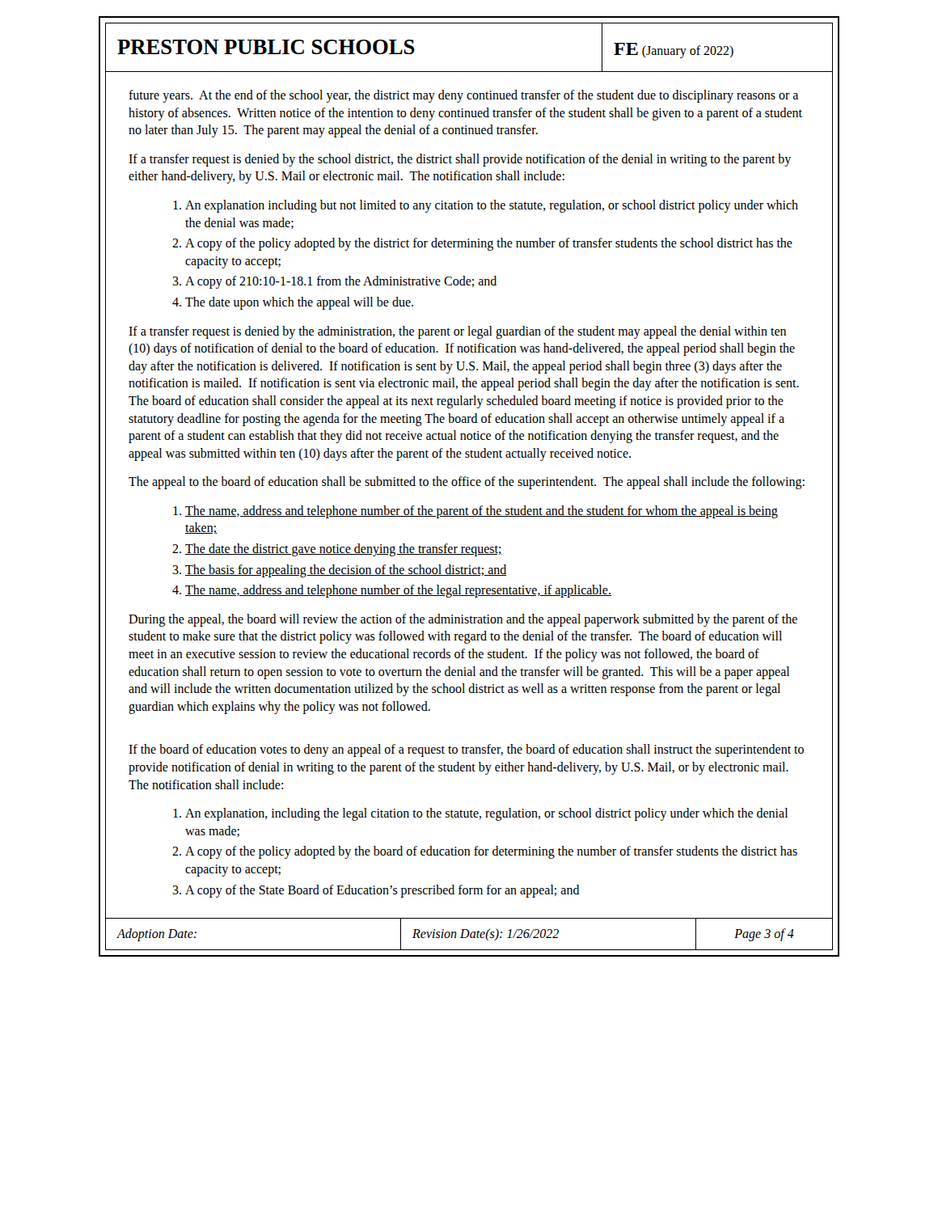PRESTON PUBLIC SCHOOLS
FE (January of 2022)
future years. At the end of the school year, the district may deny continued transfer of the student due to disciplinary reasons or a history of absences. Written notice of the intention to deny continued transfer of the student shall be given to a parent of a student no later than July 15. The parent may appeal the denial of a continued transfer.
If a transfer request is denied by the school district, the district shall provide notification of the denial in writing to the parent by either hand-delivery, by U.S. Mail or electronic mail. The notification shall include:
An explanation including but not limited to any citation to the statute, regulation, or school district policy under which the denial was made;
A copy of the policy adopted by the district for determining the number of transfer students the school district has the capacity to accept;
A copy of 210:10-1-18.1 from the Administrative Code; and
The date upon which the appeal will be due.
If a transfer request is denied by the administration, the parent or legal guardian of the student may appeal the denial within ten (10) days of notification of denial to the board of education. If notification was hand-delivered, the appeal period shall begin the day after the notification is delivered. If notification is sent by U.S. Mail, the appeal period shall begin three (3) days after the notification is mailed. If notification is sent via electronic mail, the appeal period shall begin the day after the notification is sent. The board of education shall consider the appeal at its next regularly scheduled board meeting if notice is provided prior to the statutory deadline for posting the agenda for the meeting The board of education shall accept an otherwise untimely appeal if a parent of a student can establish that they did not receive actual notice of the notification denying the transfer request, and the appeal was submitted within ten (10) days after the parent of the student actually received notice.
The appeal to the board of education shall be submitted to the office of the superintendent. The appeal shall include the following:
The name, address and telephone number of the parent of the student and the student for whom the appeal is being taken;
The date the district gave notice denying the transfer request;
The basis for appealing the decision of the school district; and
The name, address and telephone number of the legal representative, if applicable.
During the appeal, the board will review the action of the administration and the appeal paperwork submitted by the parent of the student to make sure that the district policy was followed with regard to the denial of the transfer. The board of education will meet in an executive session to review the educational records of the student. If the policy was not followed, the board of education shall return to open session to vote to overturn the denial and the transfer will be granted. This will be a paper appeal and will include the written documentation utilized by the school district as well as a written response from the parent or legal guardian which explains why the policy was not followed.
If the board of education votes to deny an appeal of a request to transfer, the board of education shall instruct the superintendent to provide notification of denial in writing to the parent of the student by either hand-delivery, by U.S. Mail, or by electronic mail. The notification shall include:
An explanation, including the legal citation to the statute, regulation, or school district policy under which the denial was made;
A copy of the policy adopted by the board of education for determining the number of transfer students the district has capacity to accept;
A copy of the State Board of Education’s prescribed form for an appeal; and
Adoption Date:
Revision Date(s): 1/26/2022
Page 3 of 4